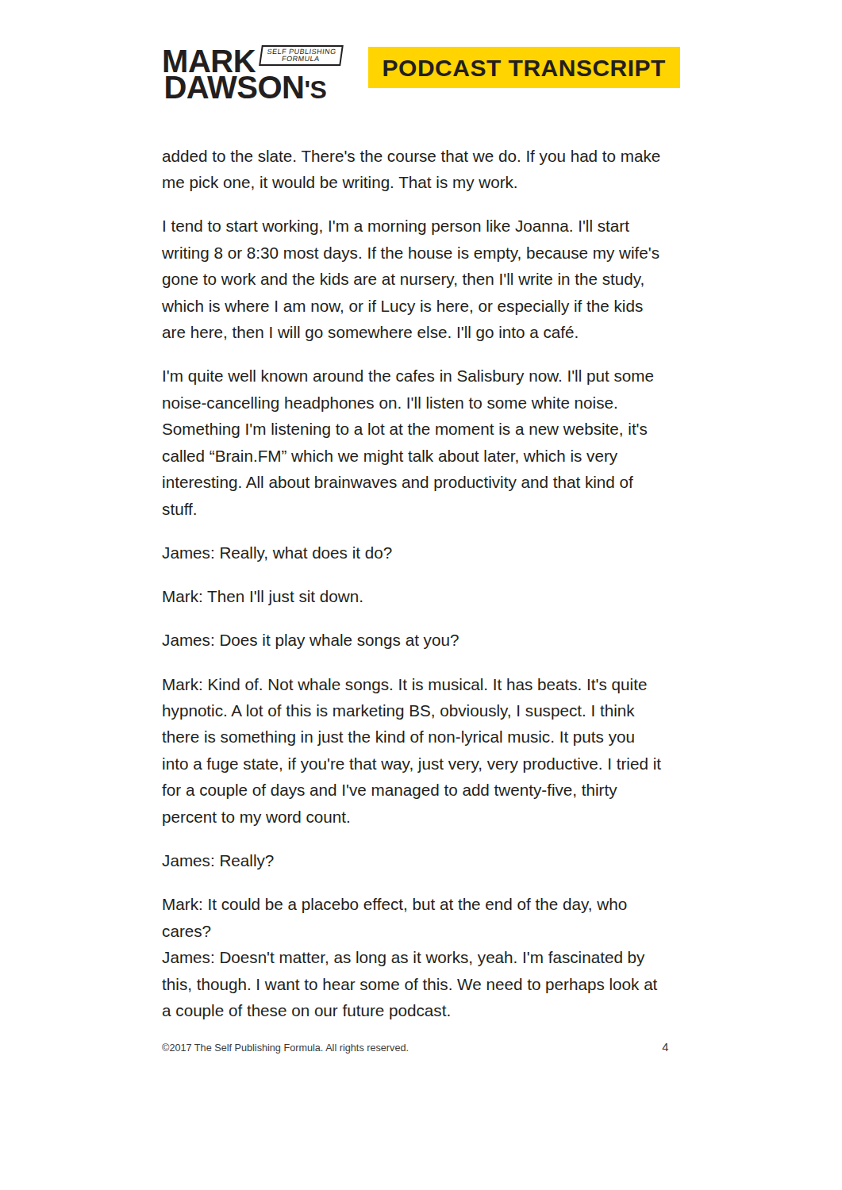MarkSELF PUBLISHING FORMULA Dawson's
Podcast Transcript
added to the slate. There's the course that we do. If you had to make me pick one, it would be writing. That is my work.
I tend to start working, I'm a morning person like Joanna. I'll start writing 8 or 8:30 most days. If the house is empty, because my wife's gone to work and the kids are at nursery, then I'll write in the study, which is where I am now, or if Lucy is here, or especially if the kids are here, then I will go somewhere else. I'll go into a café.
I'm quite well known around the cafes in Salisbury now. I'll put some noise-cancelling headphones on. I'll listen to some white noise. Something I'm listening to a lot at the moment is a new website, it's called “Brain.FM” which we might talk about later, which is very interesting. All about brainwaves and productivity and that kind of stuff.
James: Really, what does it do?
Mark: Then I'll just sit down.
James: Does it play whale songs at you?
Mark: Kind of. Not whale songs. It is musical. It has beats. It's quite hypnotic. A lot of this is marketing BS, obviously, I suspect. I think there is something in just the kind of non-lyrical music. It puts you into a fuge state, if you're that way, just very, very productive. I tried it for a couple of days and I've managed to add twenty-five, thirty percent to my word count.
James: Really?
Mark: It could be a placebo effect, but at the end of the day, who cares?
James: Doesn't matter, as long as it works, yeah. I'm fascinated by this, though. I want to hear some of this. We need to perhaps look at a couple of these on our future podcast.
©2017 The Self Publishing Formula. All rights reserved.
4